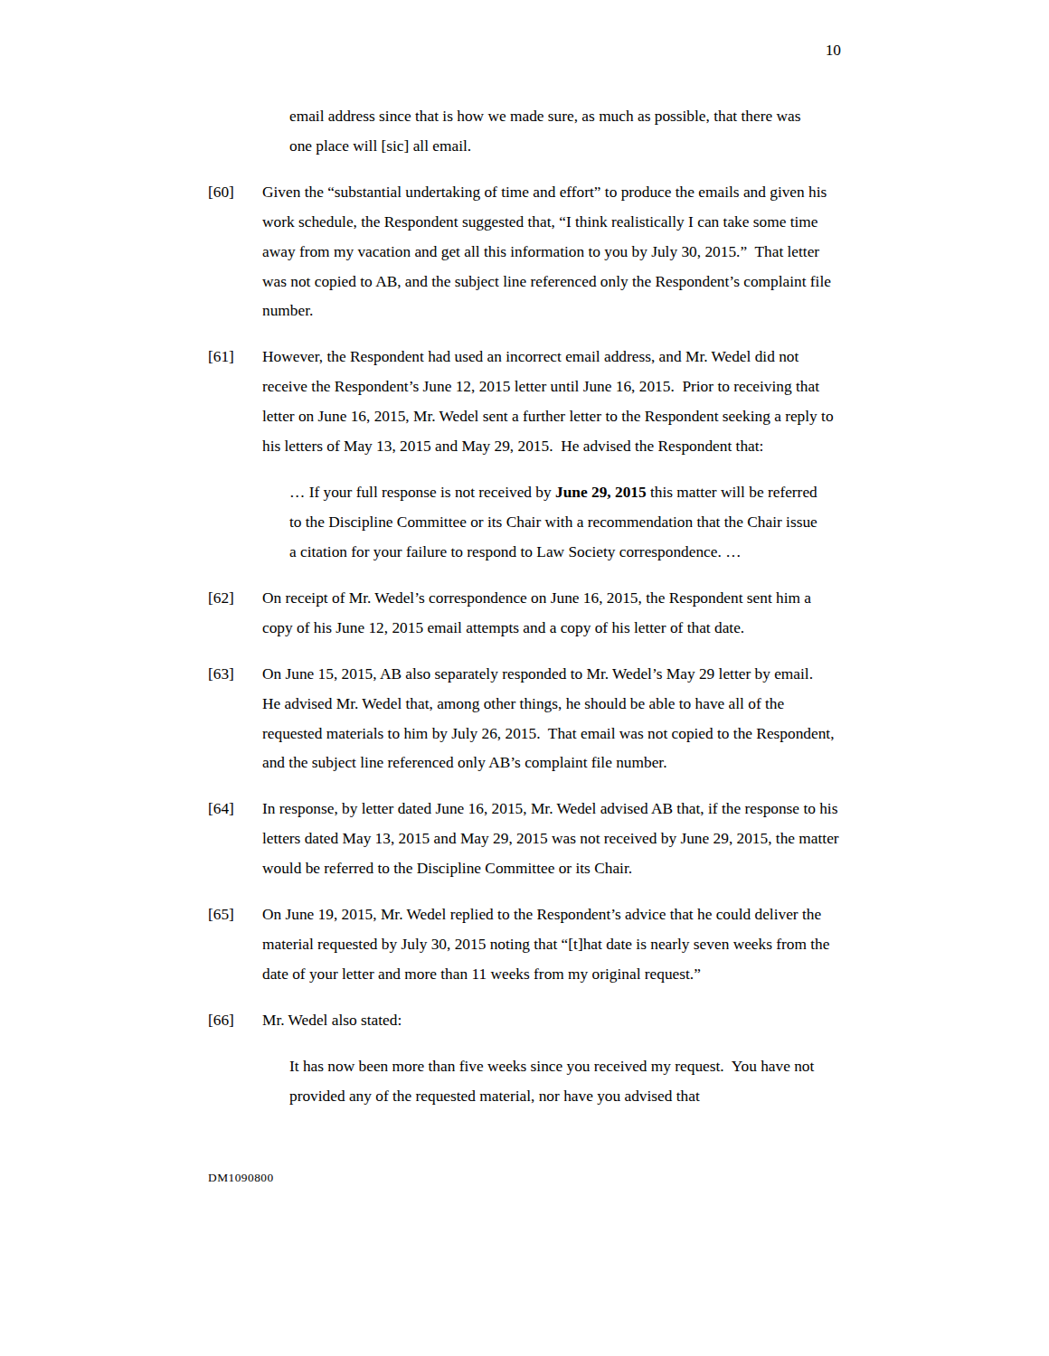10
email address since that is how we made sure, as much as possible, that there was one place will [sic] all email.
[60]
Given the “substantial undertaking of time and effort” to produce the emails and given his work schedule, the Respondent suggested that, “I think realistically I can take some time away from my vacation and get all this information to you by July 30, 2015.” That letter was not copied to AB, and the subject line referenced only the Respondent’s complaint file number.
[61]
However, the Respondent had used an incorrect email address, and Mr. Wedel did not receive the Respondent’s June 12, 2015 letter until June 16, 2015. Prior to receiving that letter on June 16, 2015, Mr. Wedel sent a further letter to the Respondent seeking a reply to his letters of May 13, 2015 and May 29, 2015. He advised the Respondent that:
… If your full response is not received by June 29, 2015 this matter will be referred to the Discipline Committee or its Chair with a recommendation that the Chair issue a citation for your failure to respond to Law Society correspondence. …
[62]
On receipt of Mr. Wedel’s correspondence on June 16, 2015, the Respondent sent him a copy of his June 12, 2015 email attempts and a copy of his letter of that date.
[63]
On June 15, 2015, AB also separately responded to Mr. Wedel’s May 29 letter by email. He advised Mr. Wedel that, among other things, he should be able to have all of the requested materials to him by July 26, 2015. That email was not copied to the Respondent, and the subject line referenced only AB’s complaint file number.
[64]
In response, by letter dated June 16, 2015, Mr. Wedel advised AB that, if the response to his letters dated May 13, 2015 and May 29, 2015 was not received by June 29, 2015, the matter would be referred to the Discipline Committee or its Chair.
[65]
On June 19, 2015, Mr. Wedel replied to the Respondent’s advice that he could deliver the material requested by July 30, 2015 noting that “[t]hat date is nearly seven weeks from the date of your letter and more than 11 weeks from my original request.”
[66]
Mr. Wedel also stated:
It has now been more than five weeks since you received my request. You have not provided any of the requested material, nor have you advised that
DM1090800